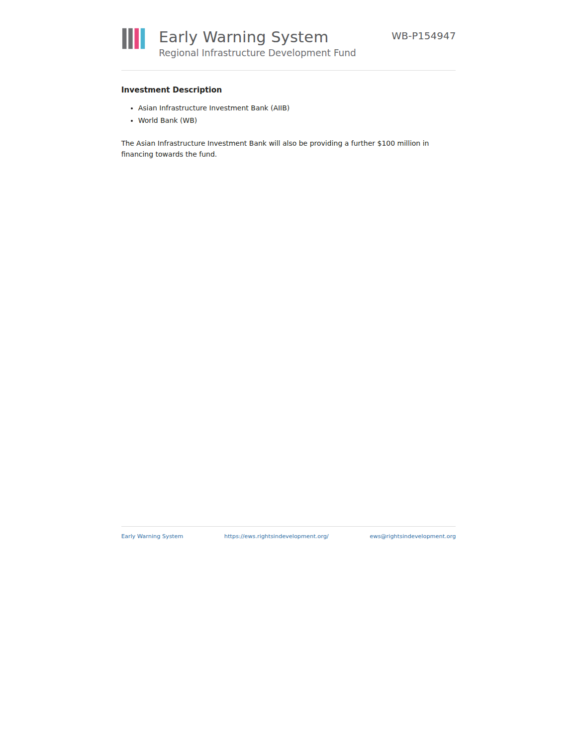Early Warning System
Regional Infrastructure Development Fund
WB-P154947
Investment Description
Asian Infrastructure Investment Bank (AIIB)
World Bank (WB)
The Asian Infrastructure Investment Bank will also be providing a further $100 million in financing towards the fund.
Early Warning System
https://ews.rightsindevelopment.org/
ews@rightsindevelopment.org